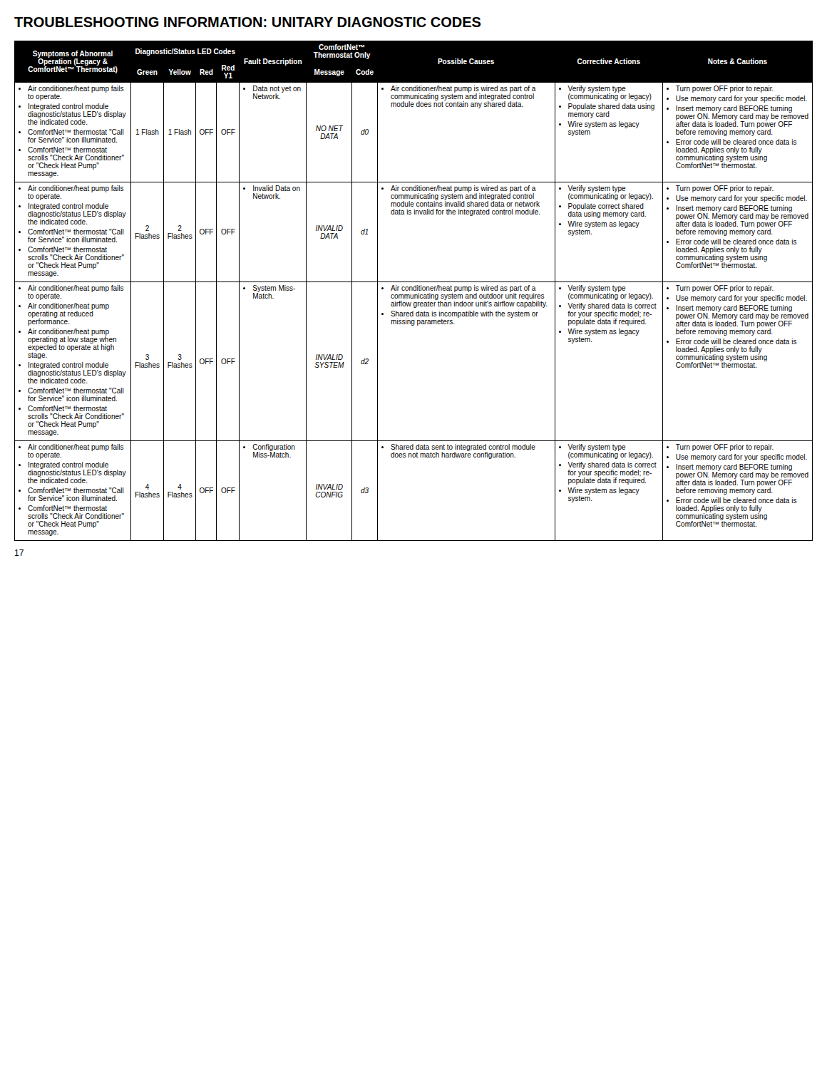TROUBLESHOOTING INFORMATION: UNITARY DIAGNOSTIC CODES
| Symptoms of Abnormal Operation (Legacy & ComfortNet™ Thermostat) | Diagnostic/Status LED Codes | Fault Description | ComfortNet™ Thermostat Only | Possible Causes | Corrective Actions | Notes & Cautions |
| --- | --- | --- | --- | --- | --- | --- |
| Green | Yellow | Red | Red Y1 | Message | Code |
| Air conditioner/heat pump fails to operate. Integrated control module diagnostic/status LED's display the indicated code. ComfortNet™ thermostat "Call for Service" icon illuminated. ComfortNet™ thermostat scrolls "Check Air Conditioner" or "Check Heat Pump" message. | 1 Flash | 1 Flash | OFF | OFF | Data not yet on Network. | NO NET DATA | d0 | Air conditioner/heat pump is wired as part of a communicating system and integrated control module does not contain any shared data. | Verify system type (communicating or legacy) Populate shared data using memory card Wire system as legacy system | Turn power OFF prior to repair. Use memory card for your specific model. Insert memory card BEFORE turning power ON. Memory card may be removed after data is loaded. Turn power OFF before removing memory card. Error code will be cleared once data is loaded. Applies only to fully communicating system using ComfortNet™ thermostat. |
| Air conditioner/heat pump fails to operate. Integrated control module diagnostic/status LED's display the indicated code. ComfortNet™ thermostat "Call for Service" icon illuminated. ComfortNet™ thermostat scrolls "Check Air Conditioner" or "Check Heat Pump" message. | 2 Flashes | 2 Flashes | OFF | OFF | Invalid Data on Network. | INVALID DATA | d1 | Air conditioner/heat pump is wired as part of a communicating system and integrated control module contains invalid shared data or network data is invalid for the integrated control module. | Verify system type (communicating or legacy). Populate correct shared data using memory card. Wire system as legacy system. | Turn power OFF prior to repair. Use memory card for your specific model. Insert memory card BEFORE turning power ON. Memory card may be removed after data is loaded. Turn power OFF before removing memory card. Error code will be cleared once data is loaded. Applies only to fully communicating system using ComfortNet™ thermostat. |
| Air conditioner/heat pump fails to operate. Air conditioner/heat pump operating at reduced performance. Air conditioner/heat pump operating at low stage when expected to operate at high stage. Integrated control module diagnostic/status LED's display the indicated code. ComfortNet™ thermostat "Call for Service" icon illuminated. ComfortNet™ thermostat scrolls "Check Air Conditioner" or "Check Heat Pump" message. | 3 Flashes | 3 Flashes | OFF | OFF | System Miss-Match. | INVALID SYSTEM | d2 | Air conditioner/heat pump is wired as part of a communicating system and outdoor unit requires airflow greater than indoor unit's airflow capability. Shared data is incompatible with the system or missing parameters. | Verify system type (communicating or legacy). Verify shared data is correct for your specific model; re-populate data if required. Wire system as legacy system. | Turn power OFF prior to repair. Use memory card for your specific model. Insert memory card BEFORE turning power ON. Memory card may be removed after data is loaded. Turn power OFF before removing memory card. Error code will be cleared once data is loaded. Applies only to fully communicating system using ComfortNet™ thermostat. |
| Air conditioner/heat pump fails to operate. Integrated control module diagnostic/status LED's display the indicated code. ComfortNet™ thermostat "Call for Service" icon illuminated. ComfortNet™ thermostat scrolls "Check Air Conditioner" or "Check Heat Pump" message. | 4 Flashes | 4 Flashes | OFF | OFF | Configuration Miss-Match. | INVALID CONFIG | d3 | Shared data sent to integrated control module does not match hardware configuration. | Verify system type (communicating or legacy). Verify shared data is correct for your specific model; re-populate data if required. Wire system as legacy system. | Turn power OFF prior to repair. Use memory card for your specific model. Insert memory card BEFORE turning power ON. Memory card may be removed after data is loaded. Turn power OFF before removing memory card. Error code will be cleared once data is loaded. Applies only to fully communicating system using ComfortNet™ thermostat. |
17